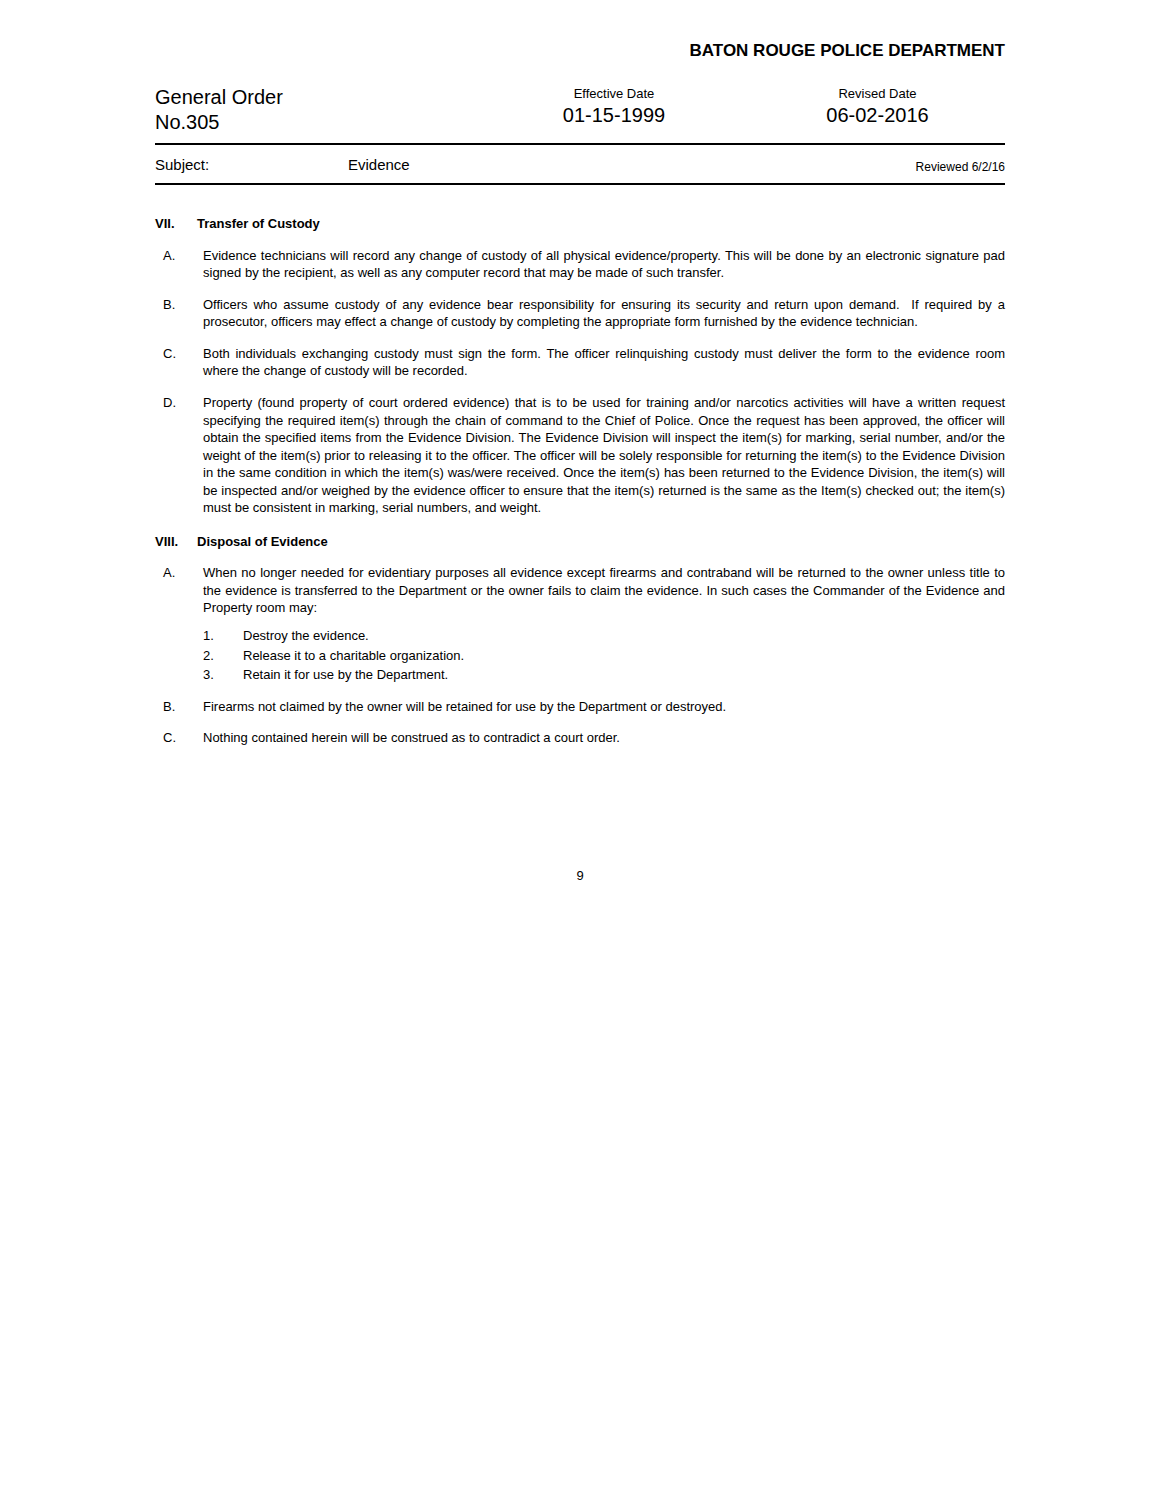BATON ROUGE POLICE DEPARTMENT
| General Order No.305 | Effective Date 01-15-1999 | Revised Date 06-02-2016 |
| Subject: | Evidence | Reviewed 6/2/16 |
VII. Transfer of Custody
A. Evidence technicians will record any change of custody of all physical evidence/property. This will be done by an electronic signature pad signed by the recipient, as well as any computer record that may be made of such transfer.
B. Officers who assume custody of any evidence bear responsibility for ensuring its security and return upon demand. If required by a prosecutor, officers may effect a change of custody by completing the appropriate form furnished by the evidence technician.
C. Both individuals exchanging custody must sign the form. The officer relinquishing custody must deliver the form to the evidence room where the change of custody will be recorded.
D. Property (found property of court ordered evidence) that is to be used for training and/or narcotics activities will have a written request specifying the required item(s) through the chain of command to the Chief of Police. Once the request has been approved, the officer will obtain the specified items from the Evidence Division. The Evidence Division will inspect the item(s) for marking, serial number, and/or the weight of the item(s) prior to releasing it to the officer. The officer will be solely responsible for returning the item(s) to the Evidence Division in the same condition in which the item(s) was/were received. Once the item(s) has been returned to the Evidence Division, the item(s) will be inspected and/or weighed by the evidence officer to ensure that the item(s) returned is the same as the Item(s) checked out; the item(s) must be consistent in marking, serial numbers, and weight.
VIII. Disposal of Evidence
A. When no longer needed for evidentiary purposes all evidence except firearms and contraband will be returned to the owner unless title to the evidence is transferred to the Department or the owner fails to claim the evidence. In such cases the Commander of the Evidence and Property room may:
1. Destroy the evidence.
2. Release it to a charitable organization.
3. Retain it for use by the Department.
B. Firearms not claimed by the owner will be retained for use by the Department or destroyed.
C. Nothing contained herein will be construed as to contradict a court order.
9